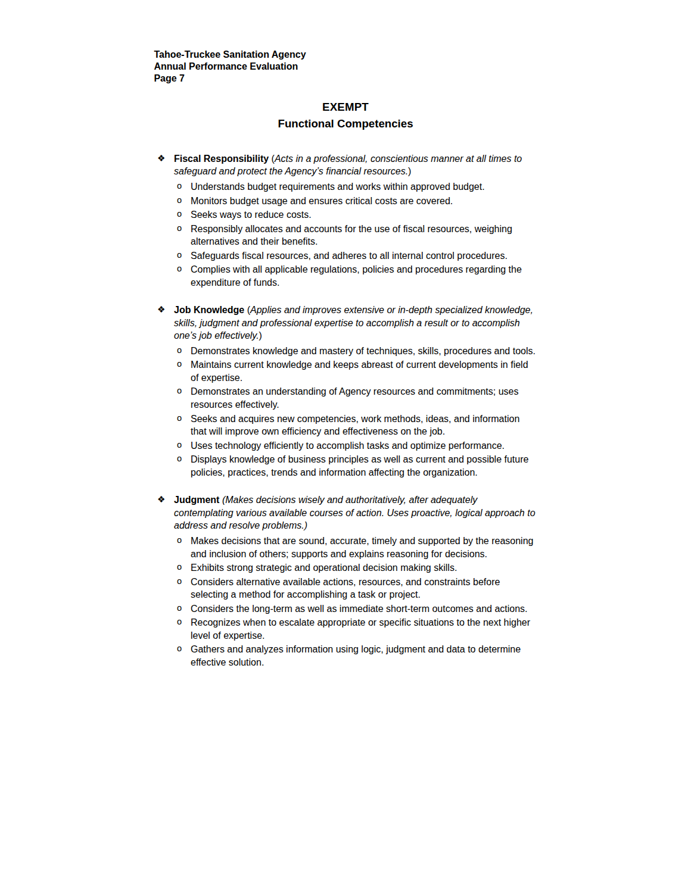Tahoe-Truckee Sanitation Agency
Annual Performance Evaluation
Page 7
EXEMPT
Functional Competencies
Fiscal Responsibility (Acts in a professional, conscientious manner at all times to safeguard and protect the Agency’s financial resources.)
Understands budget requirements and works within approved budget.
Monitors budget usage and ensures critical costs are covered.
Seeks ways to reduce costs.
Responsibly allocates and accounts for the use of fiscal resources, weighing alternatives and their benefits.
Safeguards fiscal resources, and adheres to all internal control procedures.
Complies with all applicable regulations, policies and procedures regarding the expenditure of funds.
Job Knowledge (Applies and improves extensive or in-depth specialized knowledge, skills, judgment and professional expertise to accomplish a result or to accomplish one’s job effectively.)
Demonstrates knowledge and mastery of techniques, skills, procedures and tools.
Maintains current knowledge and keeps abreast of current developments in field of expertise.
Demonstrates an understanding of Agency resources and commitments; uses resources effectively.
Seeks and acquires new competencies, work methods, ideas, and information that will improve own efficiency and effectiveness on the job.
Uses technology efficiently to accomplish tasks and optimize performance.
Displays knowledge of business principles as well as current and possible future policies, practices, trends and information affecting the organization.
Judgment (Makes decisions wisely and authoritatively, after adequately contemplating various available courses of action. Uses proactive, logical approach to address and resolve problems.)
Makes decisions that are sound, accurate, timely and supported by the reasoning and inclusion of others; supports and explains reasoning for decisions.
Exhibits strong strategic and operational decision making skills.
Considers alternative available actions, resources, and constraints before selecting a method for accomplishing a task or project.
Considers the long-term as well as immediate short-term outcomes and actions.
Recognizes when to escalate appropriate or specific situations to the next higher level of expertise.
Gathers and analyzes information using logic, judgment and data to determine effective solution.